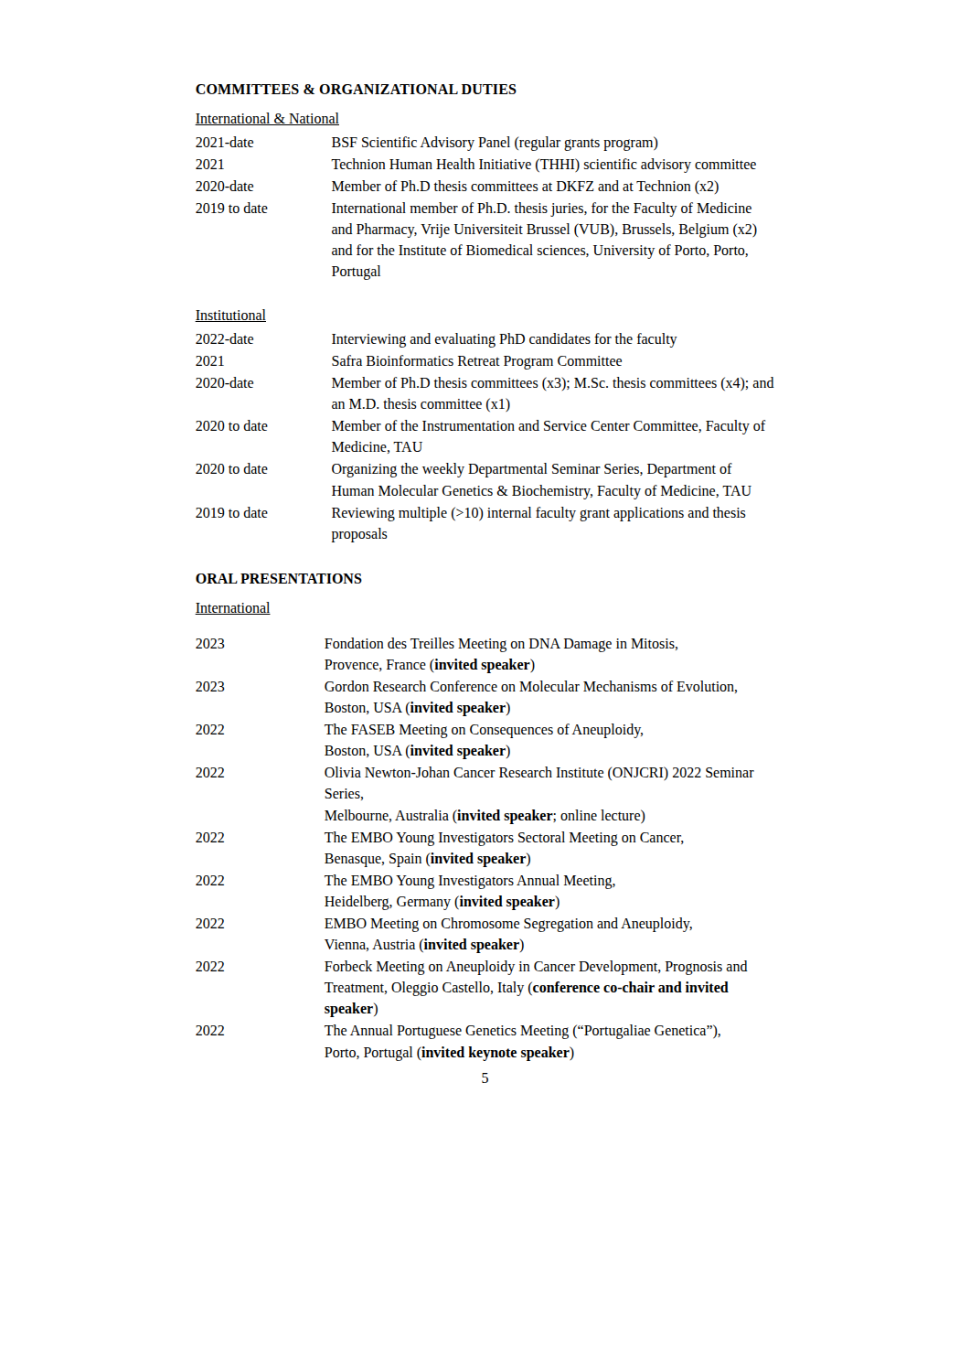COMMITTEES & ORGANIZATIONAL DUTIES
International & National
| 2021-date | BSF Scientific Advisory Panel (regular grants program) |
| 2021 | Technion Human Health Initiative (THHI) scientific advisory committee |
| 2020-date | Member of Ph.D thesis committees at DKFZ and at Technion (x2) |
| 2019 to date | International member of Ph.D. thesis juries, for the Faculty of Medicine and Pharmacy, Vrije Universiteit Brussel (VUB), Brussels, Belgium (x2) and for the Institute of Biomedical sciences, University of Porto, Porto, Portugal |
Institutional
| 2022-date | Interviewing and evaluating PhD candidates for the faculty |
| 2021 | Safra Bioinformatics Retreat Program Committee |
| 2020-date | Member of Ph.D thesis committees (x3); M.Sc. thesis committees (x4); and an M.D. thesis committee (x1) |
| 2020 to date | Member of the Instrumentation and Service Center Committee, Faculty of Medicine, TAU |
| 2020 to date | Organizing the weekly Departmental Seminar Series, Department of Human Molecular Genetics & Biochemistry, Faculty of Medicine, TAU |
| 2019 to date | Reviewing multiple (>10) internal faculty grant applications and thesis proposals |
ORAL PRESENTATIONS
International
| 2023 | Fondation des Treilles Meeting on DNA Damage in Mitosis, Provence, France ( invited speaker ) |
| 2023 | Gordon Research Conference on Molecular Mechanisms of Evolution, Boston, USA ( invited speaker ) |
| 2022 | The FASEB Meeting on Consequences of Aneuploidy, Boston, USA ( invited speaker ) |
| 2022 | Olivia Newton-Johan Cancer Research Institute (ONJCRI) 2022 Seminar Series, Melbourne, Australia ( invited speaker ; online lecture) |
| 2022 | The EMBO Young Investigators Sectoral Meeting on Cancer, Benasque, Spain ( invited speaker ) |
| 2022 | The EMBO Young Investigators Annual Meeting, Heidelberg, Germany ( invited speaker ) |
| 2022 | EMBO Meeting on Chromosome Segregation and Aneuploidy, Vienna, Austria ( invited speaker ) |
| 2022 | Forbeck Meeting on Aneuploidy in Cancer Development, Prognosis and Treatment, Oleggio Castello, Italy ( conference co-chair and invited speaker ) |
| 2022 | The Annual Portuguese Genetics Meeting (“Portugaliae Genetica”), Porto, Portugal ( invited keynote speaker ) |
5